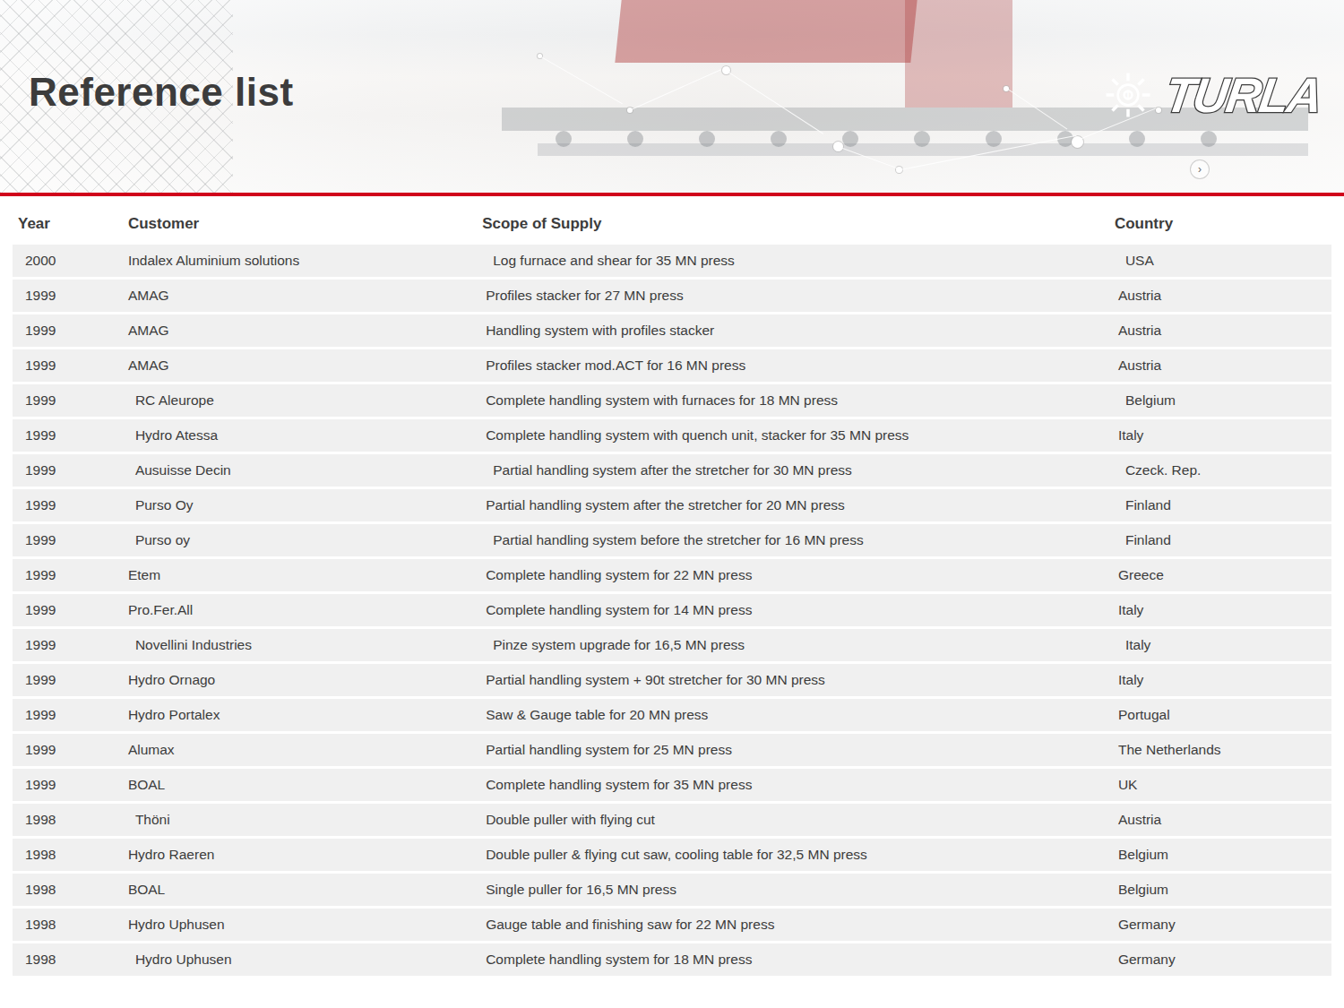Reference list
T
TURLA
›
| Year | Customer | Scope of Supply | Country |
| --- | --- | --- | --- |
| 2000 | Indalex Aluminium solutions | Log furnace and shear for 35 MN press | USA |
| 1999 | AMAG | Profiles stacker for 27 MN press | Austria |
| 1999 | AMAG | Handling system with profiles stacker | Austria |
| 1999 | AMAG | Profiles stacker mod.ACT for 16 MN press | Austria |
| 1999 | RC Aleurope | Complete handling system with furnaces for 18 MN press | Belgium |
| 1999 | Hydro Atessa | Complete handling system with quench unit, stacker for 35 MN press | Italy |
| 1999 | Ausuisse Decin | Partial handling system after the stretcher for 30 MN press | Czeck. Rep. |
| 1999 | Purso Oy | Partial handling system after the stretcher for 20 MN press | Finland |
| 1999 | Purso oy | Partial handling system before the stretcher for 16 MN press | Finland |
| 1999 | Etem | Complete handling system for 22 MN press | Greece |
| 1999 | Pro.Fer.All | Complete handling system for 14 MN press | Italy |
| 1999 | Novellini Industries | Pinze system upgrade for 16,5 MN press | Italy |
| 1999 | Hydro Ornago | Partial handling system + 90t stretcher for 30 MN press | Italy |
| 1999 | Hydro Portalex | Saw & Gauge table for 20 MN press | Portugal |
| 1999 | Alumax | Partial handling system for 25 MN press | The Netherlands |
| 1999 | BOAL | Complete handling system for 35 MN press | UK |
| 1998 | Thöni | Double puller with flying cut | Austria |
| 1998 | Hydro Raeren | Double puller & flying cut saw, cooling table for 32,5 MN press | Belgium |
| 1998 | BOAL | Single puller for 16,5 MN press | Belgium |
| 1998 | Hydro Uphusen | Gauge table and finishing saw for 22 MN press | Germany |
| 1998 | Hydro Uphusen | Complete handling system for 18 MN press | Germany |